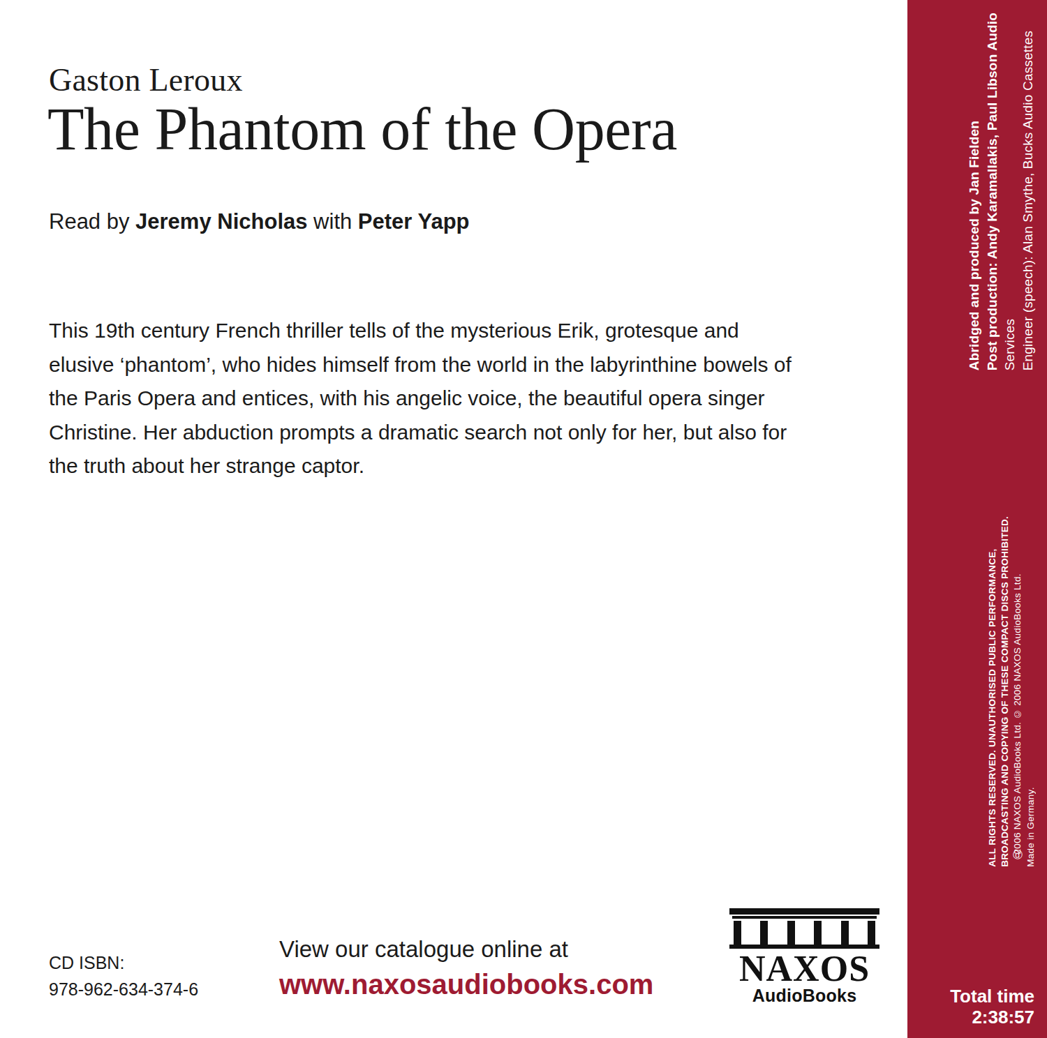Gaston Leroux
The Phantom of the Opera
Read by Jeremy Nicholas with Peter Yapp
This 19th century French thriller tells of the mysterious Erik, grotesque and elusive ‘phantom’, who hides himself from the world in the labyrinthine bowels of the Paris Opera and entices, with his angelic voice, the beautiful opera singer Christine. Her abduction prompts a dramatic search not only for her, but also for the truth about her strange captor.
CD ISBN:
978-962-634-374-6
View our catalogue online at
www.naxos audiobooks.com
NAXOS AudioBooks
Abridged and produced by Jan Fielden
Post production: Andy Karamallakis, Paul Libson Audio
Services
Engineer (speech): Alan Smythe, Bucks Audio Cassettes
ALL RIGHTS RESERVED. UNAUTHORISED PUBLIC PERFORMANCE,
BROADCASTING AND COPYING OF THESE COMPACT DISCS PROHIBITED.
ⓟ 2006 NAXOS AudioBooks Ltd. © 2006 NAXOS AudioBooks Ltd.
Made in Germany.
Total time
2:38:57